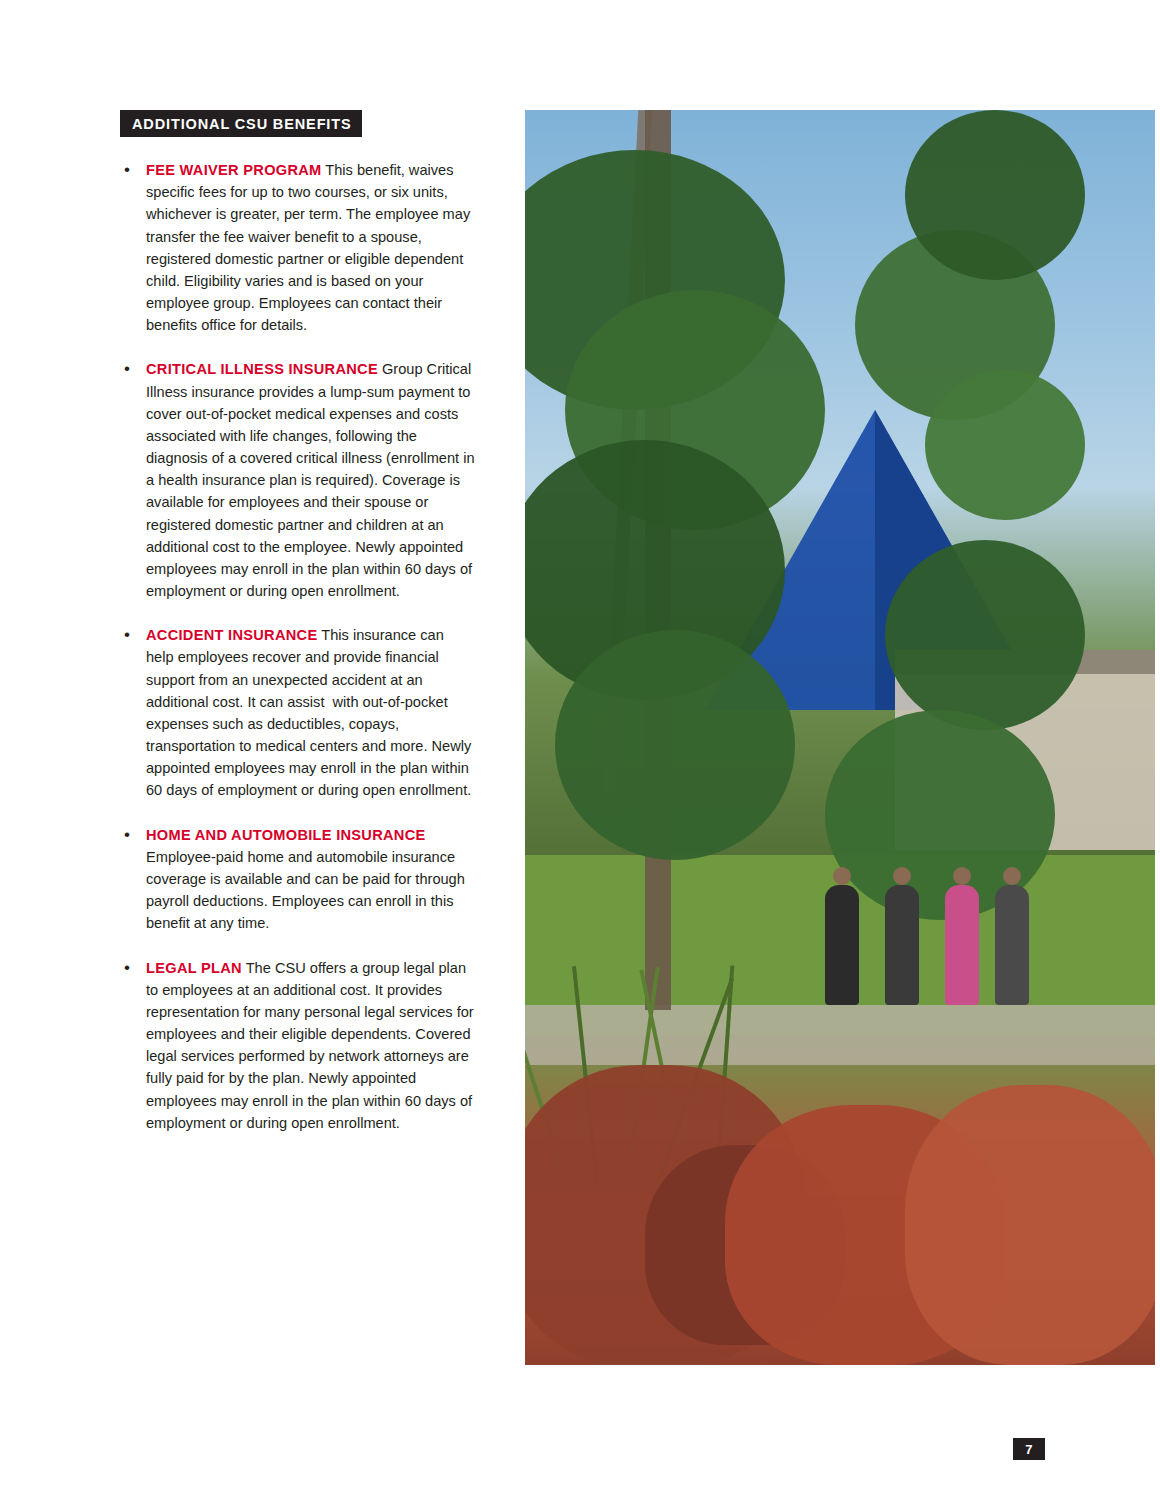ADDITIONAL CSU BENEFITS
FEE WAIVER PROGRAM This benefit, waives specific fees for up to two courses, or six units, whichever is greater, per term. The employee may transfer the fee waiver benefit to a spouse, registered domestic partner or eligible dependent child. Eligibility varies and is based on your employee group. Employees can contact their benefits office for details.
CRITICAL ILLNESS INSURANCE Group Critical Illness insurance provides a lump-sum payment to cover out-of-pocket medical expenses and costs associated with life changes, following the diagnosis of a covered critical illness (enrollment in a health insurance plan is required). Coverage is available for employees and their spouse or registered domestic partner and children at an additional cost to the employee. Newly appointed employees may enroll in the plan within 60 days of employment or during open enrollment.
ACCIDENT INSURANCE This insurance can help employees recover and provide financial support from an unexpected accident at an additional cost. It can assist with out-of-pocket expenses such as deductibles, copays, transportation to medical centers and more. Newly appointed employees may enroll in the plan within 60 days of employment or during open enrollment.
HOME AND AUTOMOBILE INSURANCE Employee-paid home and automobile insurance coverage is available and can be paid for through payroll deductions. Employees can enroll in this benefit at any time.
LEGAL PLAN The CSU offers a group legal plan to employees at an additional cost. It provides representation for many personal legal services for employees and their eligible dependents. Covered legal services performed by network attorneys are fully paid for by the plan. Newly appointed employees may enroll in the plan within 60 days of employment or during open enrollment.
7